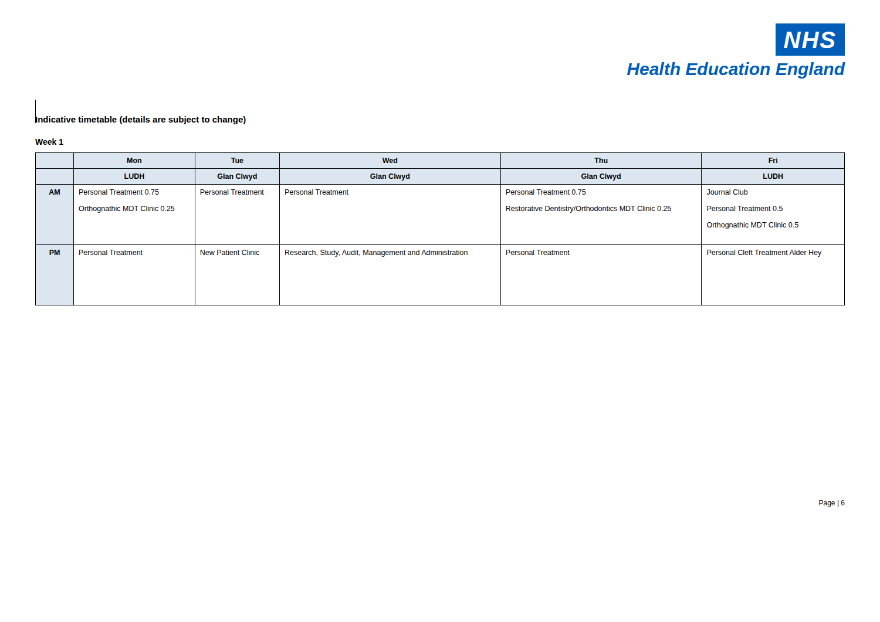NHS
Health Education England
Indicative timetable (details are subject to change)
Week 1
| | Mon | Tue | Wed | Thu | Fri |
| --- | --- | --- | --- | --- | --- |
| | LUDH | Glan Clwyd | Glan Clwyd | Glan Clwyd | LUDH |
| AM | Personal Treatment 0.75 Orthognathic MDT Clinic 0.25 | Personal Treatment | Personal Treatment | Personal Treatment 0.75 Restorative Dentistry/Orthodontics MDT Clinic 0.25 | Journal Club Personal Treatment 0.5 Orthognathic MDT Clinic 0.5 |
| PM | Personal Treatment | New Patient Clinic | Research, Study, Audit, Management and Administration | Personal Treatment | Personal Cleft Treatment Alder Hey |
Page | 6